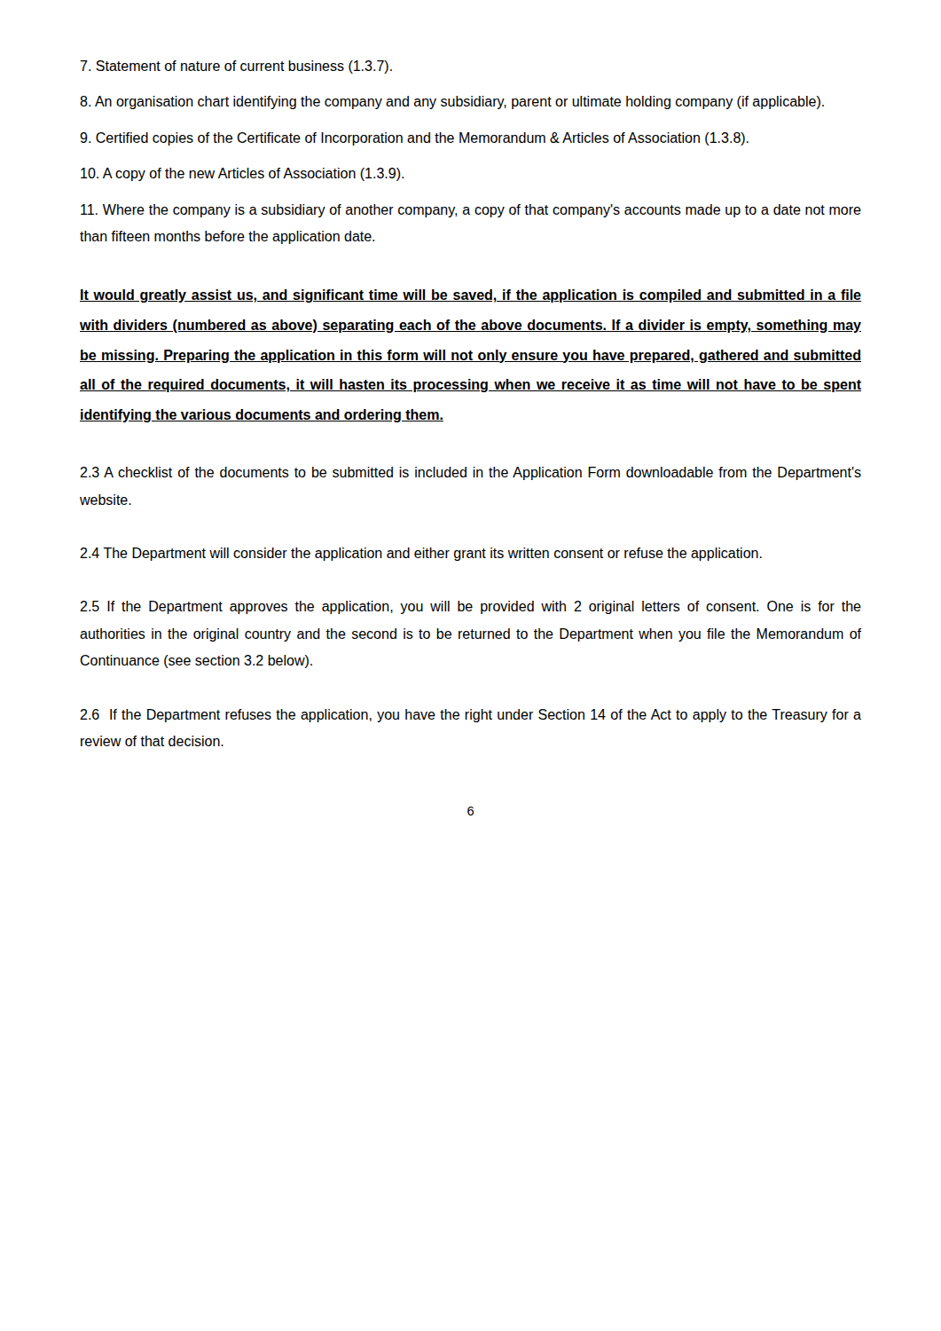7. Statement of nature of current business (1.3.7).
8. An organisation chart identifying the company and any subsidiary, parent or ultimate holding company (if applicable).
9. Certified copies of the Certificate of Incorporation and the Memorandum & Articles of Association (1.3.8).
10. A copy of the new Articles of Association (1.3.9).
11. Where the company is a subsidiary of another company, a copy of that company's accounts made up to a date not more than fifteen months before the application date.
It would greatly assist us, and significant time will be saved, if the application is compiled and submitted in a file with dividers (numbered as above) separating each of the above documents. If a divider is empty, something may be missing. Preparing the application in this form will not only ensure you have prepared, gathered and submitted all of the required documents, it will hasten its processing when we receive it as time will not have to be spent identifying the various documents and ordering them.
2.3 A checklist of the documents to be submitted is included in the Application Form downloadable from the Department's website.
2.4 The Department will consider the application and either grant its written consent or refuse the application.
2.5 If the Department approves the application, you will be provided with 2 original letters of consent. One is for the authorities in the original country and the second is to be returned to the Department when you file the Memorandum of Continuance (see section 3.2 below).
2.6 If the Department refuses the application, you have the right under Section 14 of the Act to apply to the Treasury for a review of that decision.
6